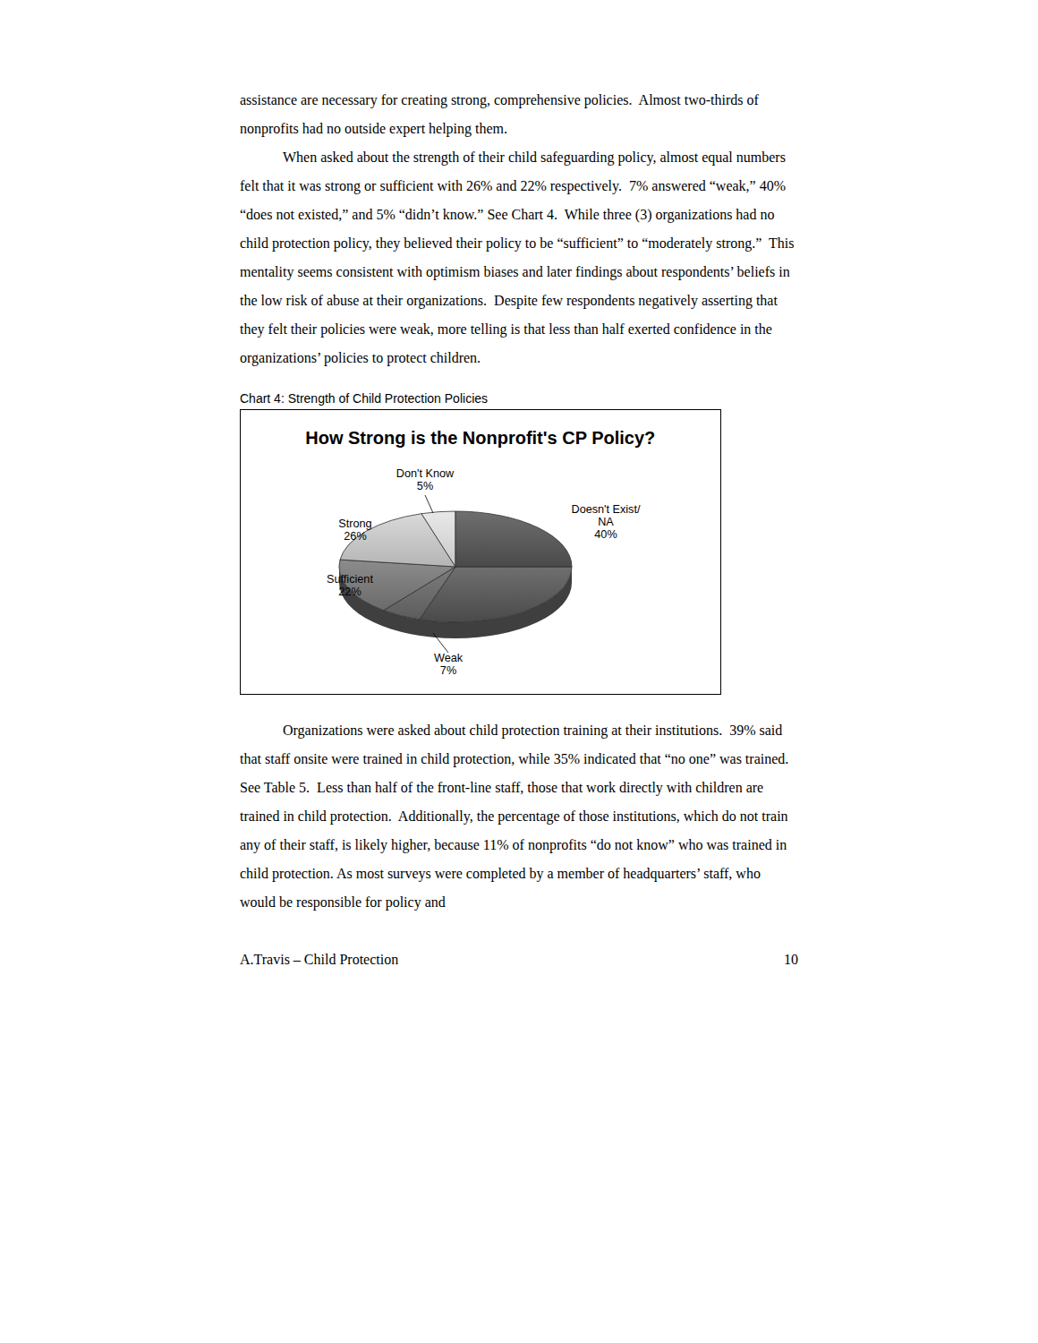assistance are necessary for creating strong, comprehensive policies. Almost two-thirds of nonprofits had no outside expert helping them.
When asked about the strength of their child safeguarding policy, almost equal numbers felt that it was strong or sufficient with 26% and 22% respectively. 7% answered “weak,” 40% “does not existed,” and 5% “didn’t know.” See Chart 4. While three (3) organizations had no child protection policy, they believed their policy to be “sufficient” to “moderately strong.” This mentality seems consistent with optimism biases and later findings about respondents’ beliefs in the low risk of abuse at their organizations. Despite few respondents negatively asserting that they felt their policies were weak, more telling is that less than half exerted confidence in the organizations’ policies to protect children.
Chart 4: Strength of Child Protection Policies
How Strong is the Nonprofit's CP Policy?
Don't Know 5% Doesn't Exist/ NA 40% Strong 26% Sufficient 22% Weak 7%
Organizations were asked about child protection training at their institutions. 39% said that staff onsite were trained in child protection, while 35% indicated that “no one” was trained. See Table 5. Less than half of the front-line staff, those that work directly with children are trained in child protection. Additionally, the percentage of those institutions, which do not train any of their staff, is likely higher, because 11% of nonprofits “do not know” who was trained in child protection. As most surveys were completed by a member of headquarters’ staff, who would be responsible for policy and
A.Travis – Child Protection 10